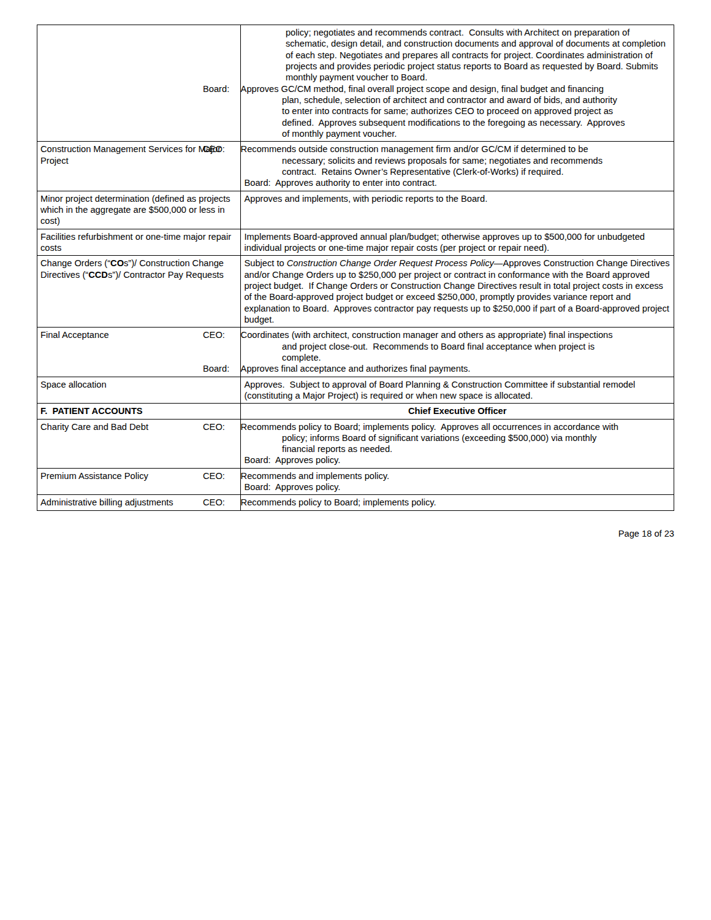| | policy; negotiates and recommends contract. Consults with Architect on preparation of schematic, design detail, and construction documents and approval of documents at completion of each step. Negotiates and prepares all contracts for project. Coordinates administration of projects and provides periodic project status reports to Board as requested by Board. Submits monthly payment voucher to Board. Board: Approves GC/CM method, final overall project scope and design, final budget and financing plan, schedule, selection of architect and contractor and award of bids, and authority to enter into contracts for same; authorizes CEO to proceed on approved project as defined. Approves subsequent modifications to the foregoing as necessary. Approves of monthly payment voucher. |
| Construction Management Services for Major Project | CEO: Recommends outside construction management firm and/or GC/CM if determined to be necessary; solicits and reviews proposals for same; negotiates and recommends contract. Retains Owner’s Representative (Clerk-of-Works) if required. Board: Approves authority to enter into contract. |
| Minor project determination (defined as projects which in the aggregate are $500,000 or less in cost) | Approves and implements, with periodic reports to the Board. |
| Facilities refurbishment or one-time major repair costs | Implements Board-approved annual plan/budget; otherwise approves up to $500,000 for unbudgeted individual projects or one-time major repair costs (per project or repair need). |
| Change Orders (“ CO s”)/ Construction Change Directives (“ CCD s”)/ Contractor Pay Requests | Subject to Construction Change Order Request Process Policy —Approves Construction Change Directives and/or Change Orders up to $250,000 per project or contract in conformance with the Board approved project budget. If Change Orders or Construction Change Directives result in total project costs in excess of the Board-approved project budget or exceed $250,000, promptly provides variance report and explanation to Board. Approves contractor pay requests up to $250,000 if part of a Board-approved project budget. |
| Final Acceptance | CEO: Coordinates (with architect, construction manager and others as appropriate) final inspections and project close-out. Recommends to Board final acceptance when project is complete. Board: Approves final acceptance and authorizes final payments. |
| Space allocation | Approves. Subject to approval of Board Planning & Construction Committee if substantial remodel (constituting a Major Project) is required or when new space is allocated. |
| F. PATIENT ACCOUNTS | Chief Executive Officer |
| Charity Care and Bad Debt | CEO: Recommends policy to Board; implements policy. Approves all occurrences in accordance with policy; informs Board of significant variations (exceeding $500,000) via monthly financial reports as needed. Board: Approves policy. |
| Premium Assistance Policy | CEO: Recommends and implements policy. Board: Approves policy. |
| Administrative billing adjustments | CEO: Recommends policy to Board; implements policy. |
Page 18 of 23